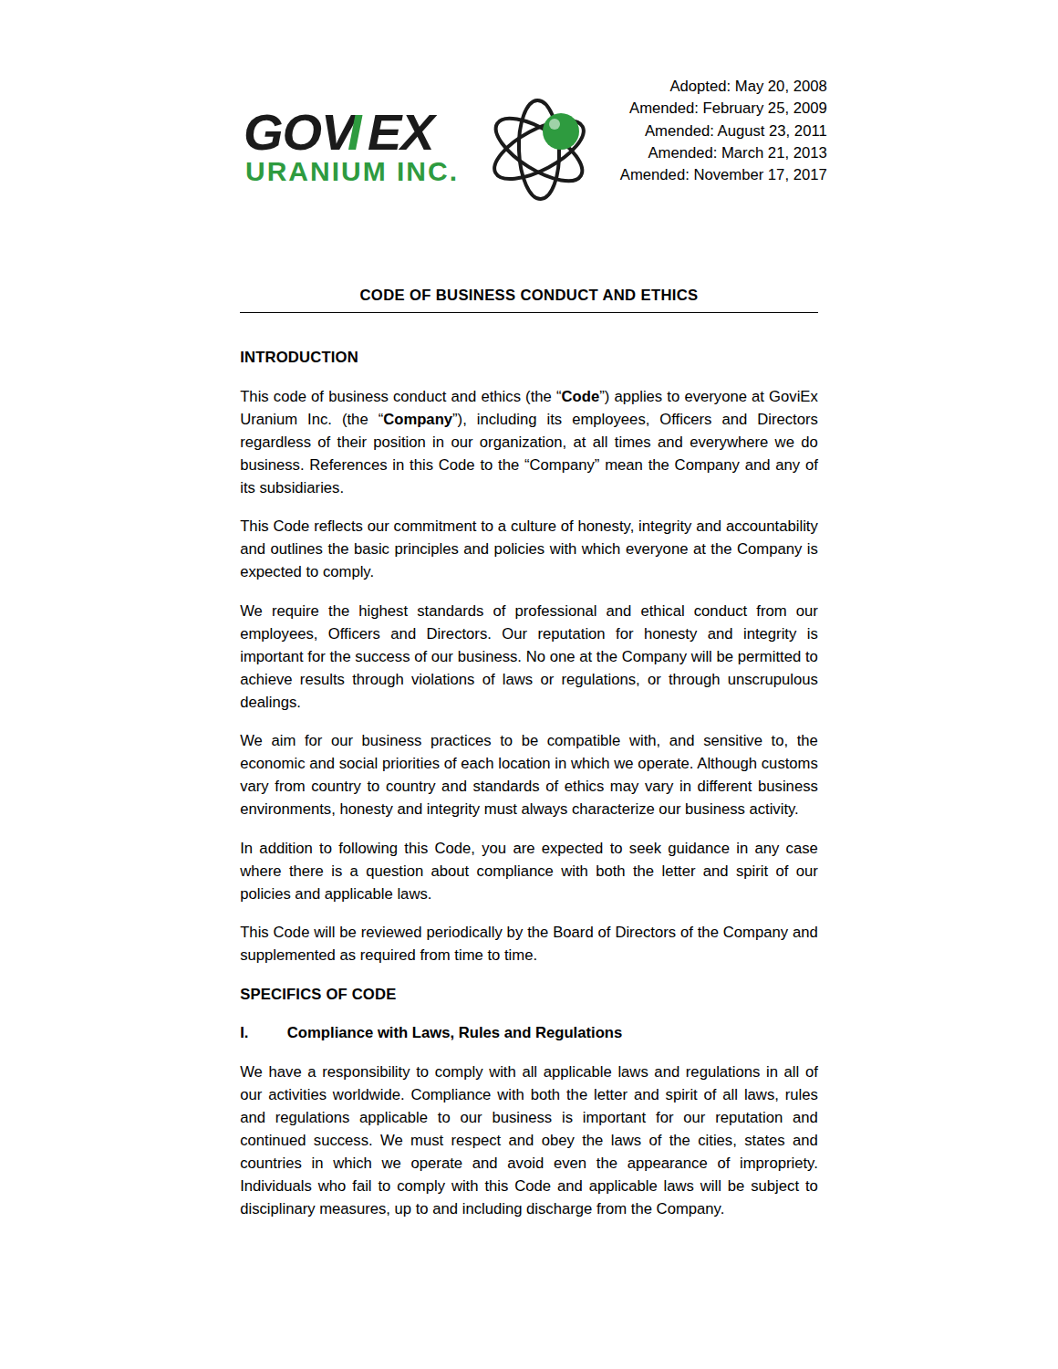GoviEx Uranium Inc. GOV I EX URANIUM INC.
Adopted: May 20, 2008
Amended: February 25, 2009
Amended: August 23, 2011
Amended: March 21, 2013
Amended: November 17, 2017
CODE OF BUSINESS CONDUCT AND ETHICS
INTRODUCTION
This code of business conduct and ethics (the “Code”) applies to everyone at GoviEx Uranium Inc. (the “Company”), including its employees, Officers and Directors regardless of their position in our organization, at all times and everywhere we do business. References in this Code to the “Company” mean the Company and any of its subsidiaries.
This Code reflects our commitment to a culture of honesty, integrity and accountability and outlines the basic principles and policies with which everyone at the Company is expected to comply.
We require the highest standards of professional and ethical conduct from our employees, Officers and Directors. Our reputation for honesty and integrity is important for the success of our business. No one at the Company will be permitted to achieve results through violations of laws or regulations, or through unscrupulous dealings.
We aim for our business practices to be compatible with, and sensitive to, the economic and social priorities of each location in which we operate. Although customs vary from country to country and standards of ethics may vary in different business environments, honesty and integrity must always characterize our business activity.
In addition to following this Code, you are expected to seek guidance in any case where there is a question about compliance with both the letter and spirit of our policies and applicable laws.
This Code will be reviewed periodically by the Board of Directors of the Company and supplemented as required from time to time.
SPECIFICS OF CODE
I. Compliance with Laws, Rules and Regulations
We have a responsibility to comply with all applicable laws and regulations in all of our activities worldwide. Compliance with both the letter and spirit of all laws, rules and regulations applicable to our business is important for our reputation and continued success. We must respect and obey the laws of the cities, states and countries in which we operate and avoid even the appearance of impropriety. Individuals who fail to comply with this Code and applicable laws will be subject to disciplinary measures, up to and including discharge from the Company.